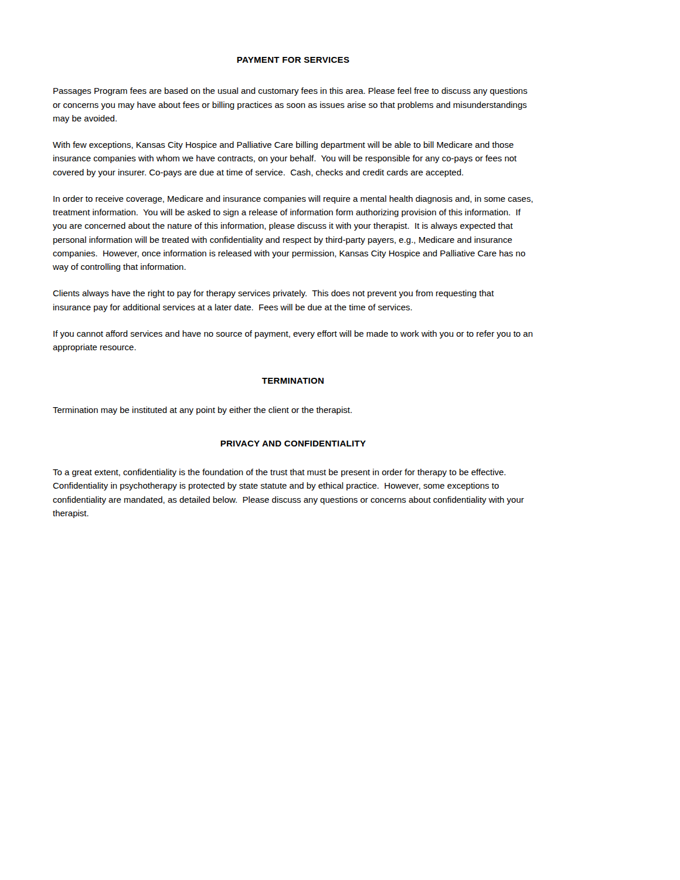PAYMENT FOR SERVICES
Passages Program fees are based on the usual and customary fees in this area. Please feel free to discuss any questions or concerns you may have about fees or billing practices as soon as issues arise so that problems and misunderstandings may be avoided.
With few exceptions, Kansas City Hospice and Palliative Care billing department will be able to bill Medicare and those insurance companies with whom we have contracts, on your behalf. You will be responsible for any co-pays or fees not covered by your insurer. Co-pays are due at time of service. Cash, checks and credit cards are accepted.
In order to receive coverage, Medicare and insurance companies will require a mental health diagnosis and, in some cases, treatment information. You will be asked to sign a release of information form authorizing provision of this information. If you are concerned about the nature of this information, please discuss it with your therapist. It is always expected that personal information will be treated with confidentiality and respect by third-party payers, e.g., Medicare and insurance companies. However, once information is released with your permission, Kansas City Hospice and Palliative Care has no way of controlling that information.
Clients always have the right to pay for therapy services privately. This does not prevent you from requesting that insurance pay for additional services at a later date. Fees will be due at the time of services.
If you cannot afford services and have no source of payment, every effort will be made to work with you or to refer you to an appropriate resource.
TERMINATION
Termination may be instituted at any point by either the client or the therapist.
PRIVACY AND CONFIDENTIALITY
To a great extent, confidentiality is the foundation of the trust that must be present in order for therapy to be effective. Confidentiality in psychotherapy is protected by state statute and by ethical practice. However, some exceptions to confidentiality are mandated, as detailed below. Please discuss any questions or concerns about confidentiality with your therapist.